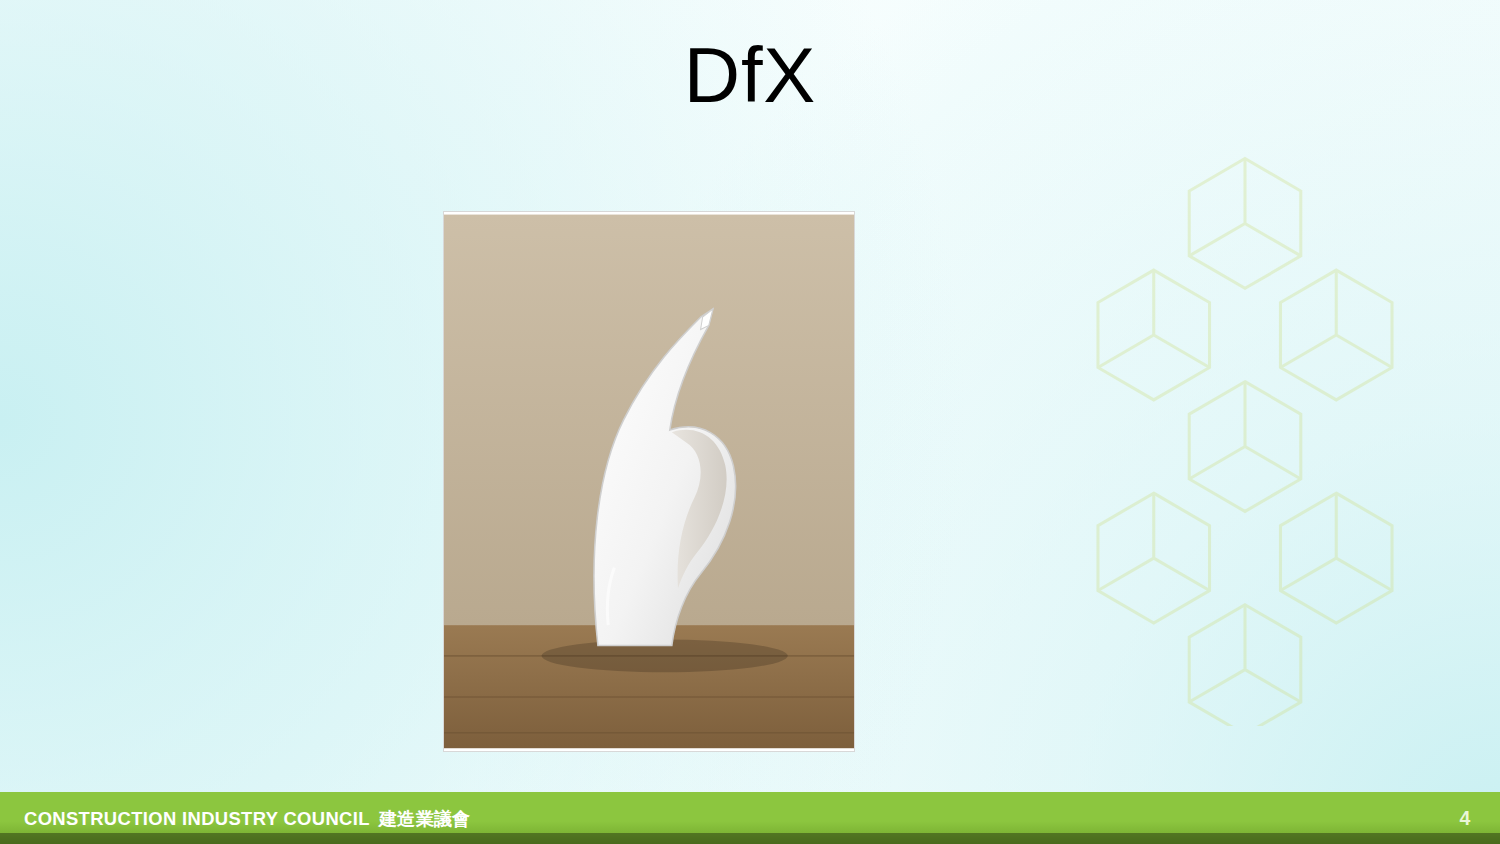DfX
CONSTRUCTION INDUSTRY COUNCIL 建造業議會
4